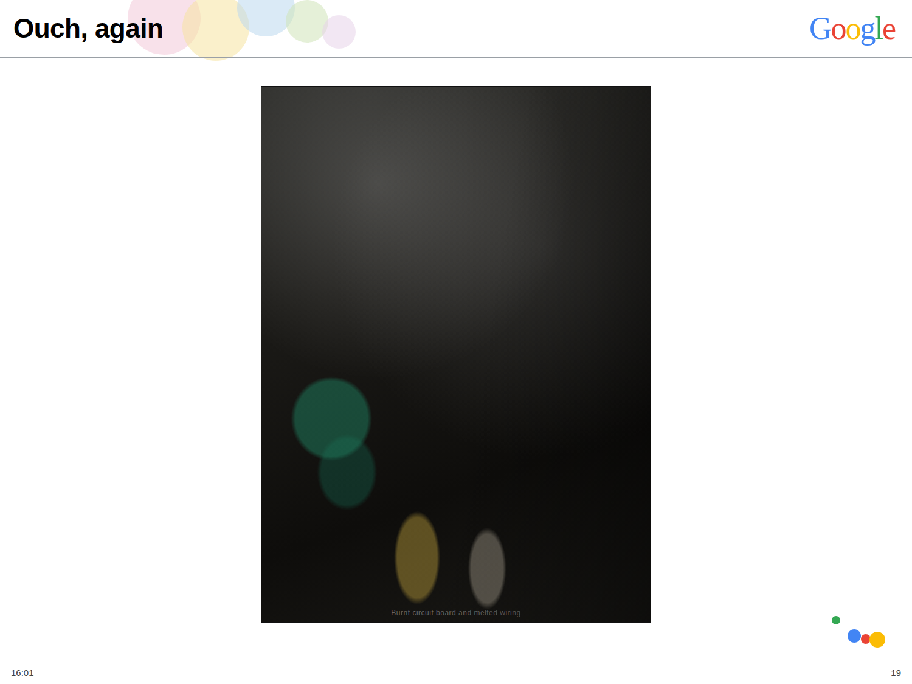Ouch, again
Google
Burnt circuit board and melted wiring
16:01 19